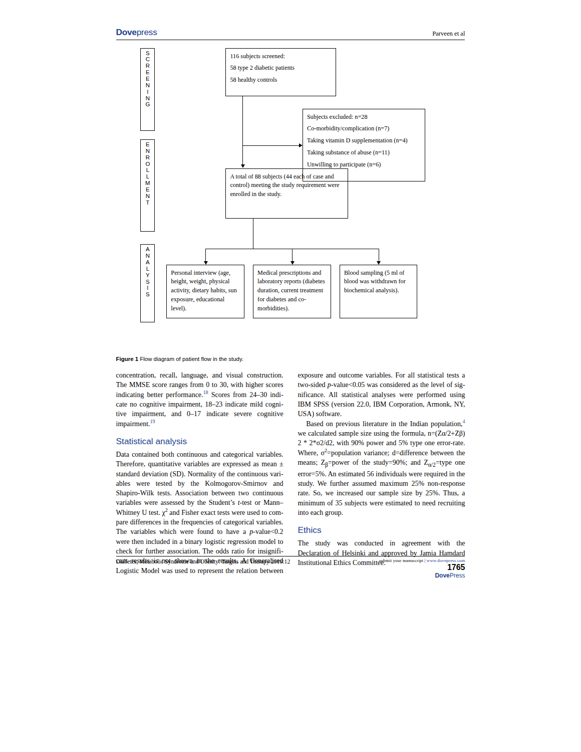Dove press
Parveen et al
SCREENING
116 subjects screened:
58 type 2 diabetic patients
58 healthy controls
Subjects excluded: n=28
Co-morbidity/complication (n=7)
Taking vitamin D supplementation (n=4)
Taking substance of abuse (n=11)
Unwilling to participate (n=6)
ENROLLMENT
A total of 88 subjects (44 each of case and control) meeting the study requirement were enrolled in the study.
ANALYSIS
Personal interview (age, height, weight, physical activity, dietary habits, sun exposure, educational level).
Medical prescriptions and laboratory reports (diabetes duration, current treatment for diabetes and co-morbidities).
Blood sampling (5 ml of blood was withdrawn for biochemical analysis).
Figure 1 Flow diagram of patient flow in the study.
concentration, recall, language, and visual construction. The MMSE score ranges from 0 to 30, with higher scores indicating better performance.18 Scores from 24–30 indicate no cognitive impairment, 18–23 indicate mild cognitive impairment, and 0–17 indicate severe cognitive impairment.19
Statistical analysis
Data contained both continuous and categorical variables. Therefore, quantitative variables are expressed as mean ± standard deviation (SD). Normality of the continuous variables were tested by the Kolmogorov-Smirnov and Shapiro-Wilk tests. Association between two continuous variables were assessed by the Student’s t-test or Mann–Whitney U test. χ2 and Fisher exact tests were used to compare differences in the frequencies of categorical variables. The variables which were found to have a p-value<0.2 were then included in a binary logistic regression model to check for further association. The odds ratio for insignificant results is not shown in the results. A Generalised Logistic Model was used to represent the relation between exposure and outcome variables. For all statistical tests a two-sided p-value<0.05 was considered as the level of significance. All statistical analyses were performed using IBM SPSS (version 22.0, IBM Corporation, Armonk, NY, USA) software.
Based on previous literature in the Indian population,4 we calculated sample size using the formula, n=(Zα/2+Zβ) 2 * 2*σ2/d2, with 90% power and 5% type one error-rate. Where, σ2=population variance; d=difference between the means; Zβ=power of the study=90%; and Zα/2=type one error=5%. An estimated 56 individuals were required in the study. We further assumed maximum 25% non-response rate. So, we increased our sample size by 25%. Thus, a minimum of 35 subjects were estimated to need recruiting into each group.
Ethics
The study was conducted in agreement with the Declaration of Helsinki and approved by Jamia Hamdard Institutional Ethics Committee.
Diabetes, Metabolic Syndrome and Obesity: Targets and Therapy 2019:12
submit your manuscript | www.dovepress.com
1765
DovePress